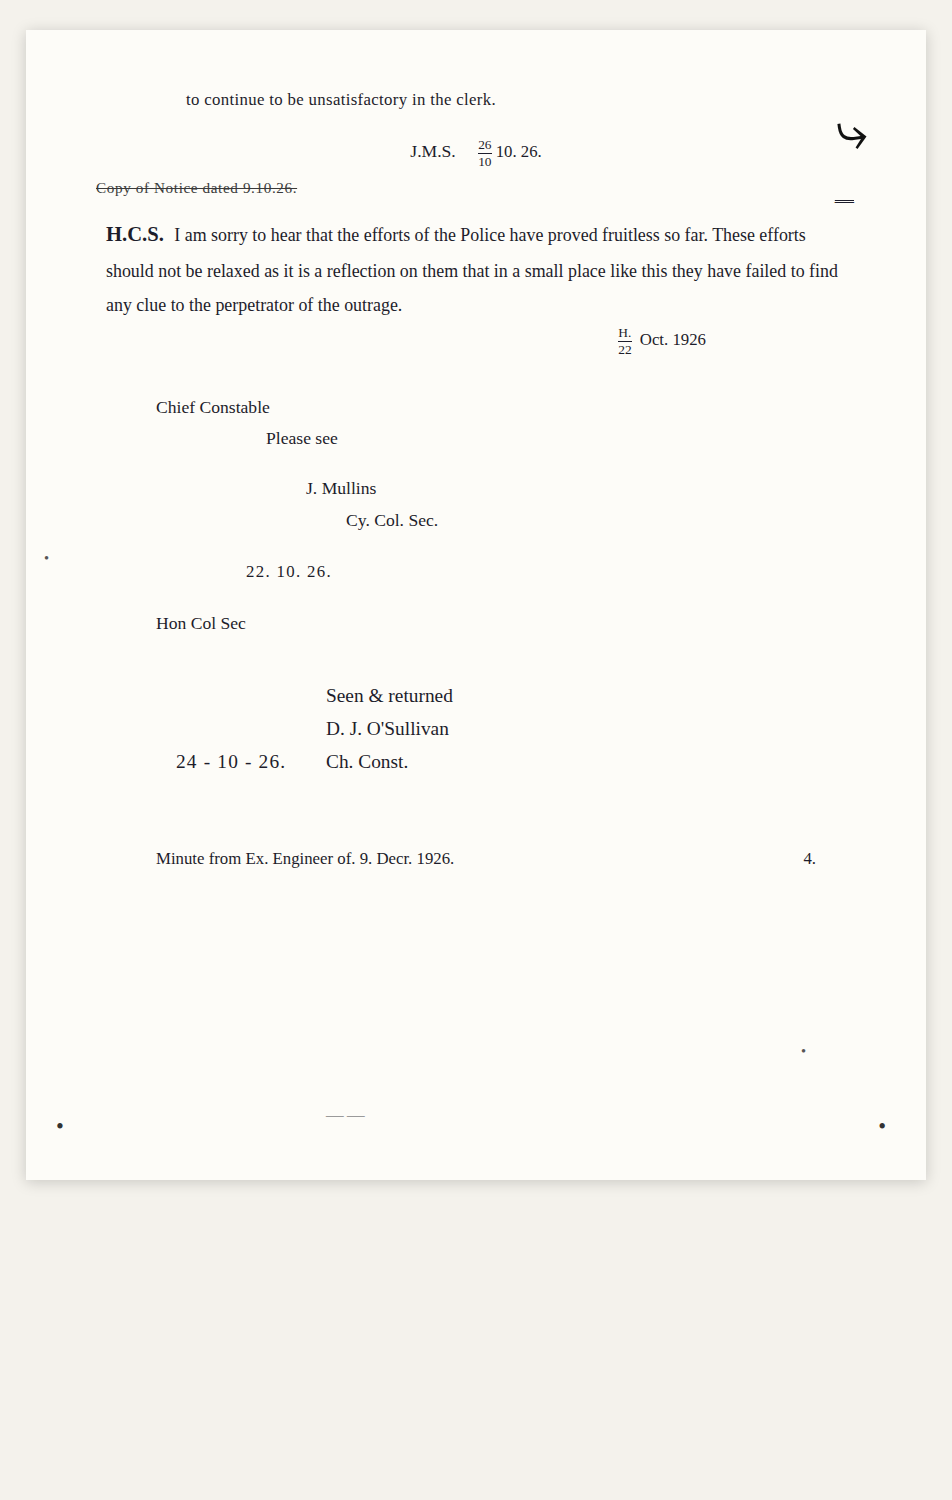⤷
—
to continue to be unsatisfactory in the clerk.
J.M.S. 26 10 10. 26.
Copy of Notice dated 9.10.26.
H.C.S. I am sorry to hear that the efforts of the Police have proved fruitless so far. These efforts should not be relaxed as it is a reflection on them that in a small place like this they have failed to find any clue to the perpetrator of the outrage.
H. 22 Oct. 1926
Chief Constable
Please see
J. Mullins
Cy. Col. Sec.
22. 10. 26.
Hon Col Sec
24 - 10 - 26.
Seen & returned
D. J. O'Sullivan
Ch. Const.
Minute from Ex. Engineer of. 9. Decr. 1926. 4.
•
•
•
•
——